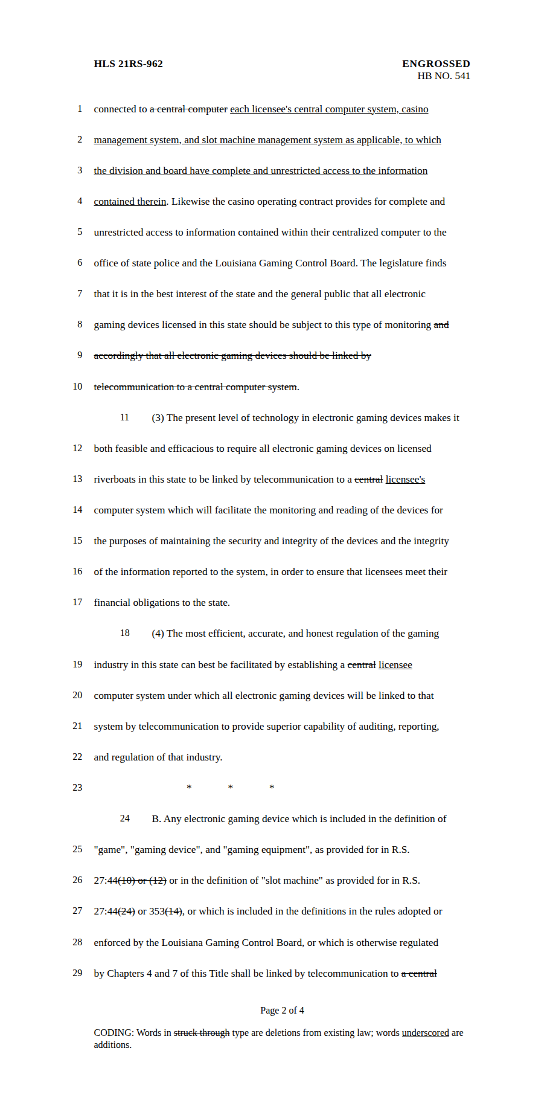HLS 21RS-962
ENGROSSED
HB NO. 541
connected to a central computer each licensee's central computer system, casino
management system, and slot machine management system as applicable, to which
the division and board have complete and unrestricted access to the information
contained therein. Likewise the casino operating contract provides for complete and
unrestricted access to information contained within their centralized computer to the
office of state police and the Louisiana Gaming Control Board. The legislature finds
that it is in the best interest of the state and the general public that all electronic
gaming devices licensed in this state should be subject to this type of monitoring and
accordingly that all electronic gaming devices should be linked by
telecommunication to a central computer system.
(3) The present level of technology in electronic gaming devices makes it
both feasible and efficacious to require all electronic gaming devices on licensed
riverboats in this state to be linked by telecommunication to a central licensee's
computer system which will facilitate the monitoring and reading of the devices for
the purposes of maintaining the security and integrity of the devices and the integrity
of the information reported to the system, in order to ensure that licensees meet their
financial obligations to the state.
(4) The most efficient, accurate, and honest regulation of the gaming
industry in this state can best be facilitated by establishing a central licensee
computer system under which all electronic gaming devices will be linked to that
system by telecommunication to provide superior capability of auditing, reporting,
and regulation of that industry.
* * *
B. Any electronic gaming device which is included in the definition of
"game", "gaming device", and "gaming equipment", as provided for in R.S.
27:44(10) or (12) or in the definition of "slot machine" as provided for in R.S.
27:44(24) or 353(14), or which is included in the definitions in the rules adopted or
enforced by the Louisiana Gaming Control Board, or which is otherwise regulated
by Chapters 4 and 7 of this Title shall be linked by telecommunication to a central
Page 2 of 4
CODING: Words in struck through type are deletions from existing law; words underscored are additions.